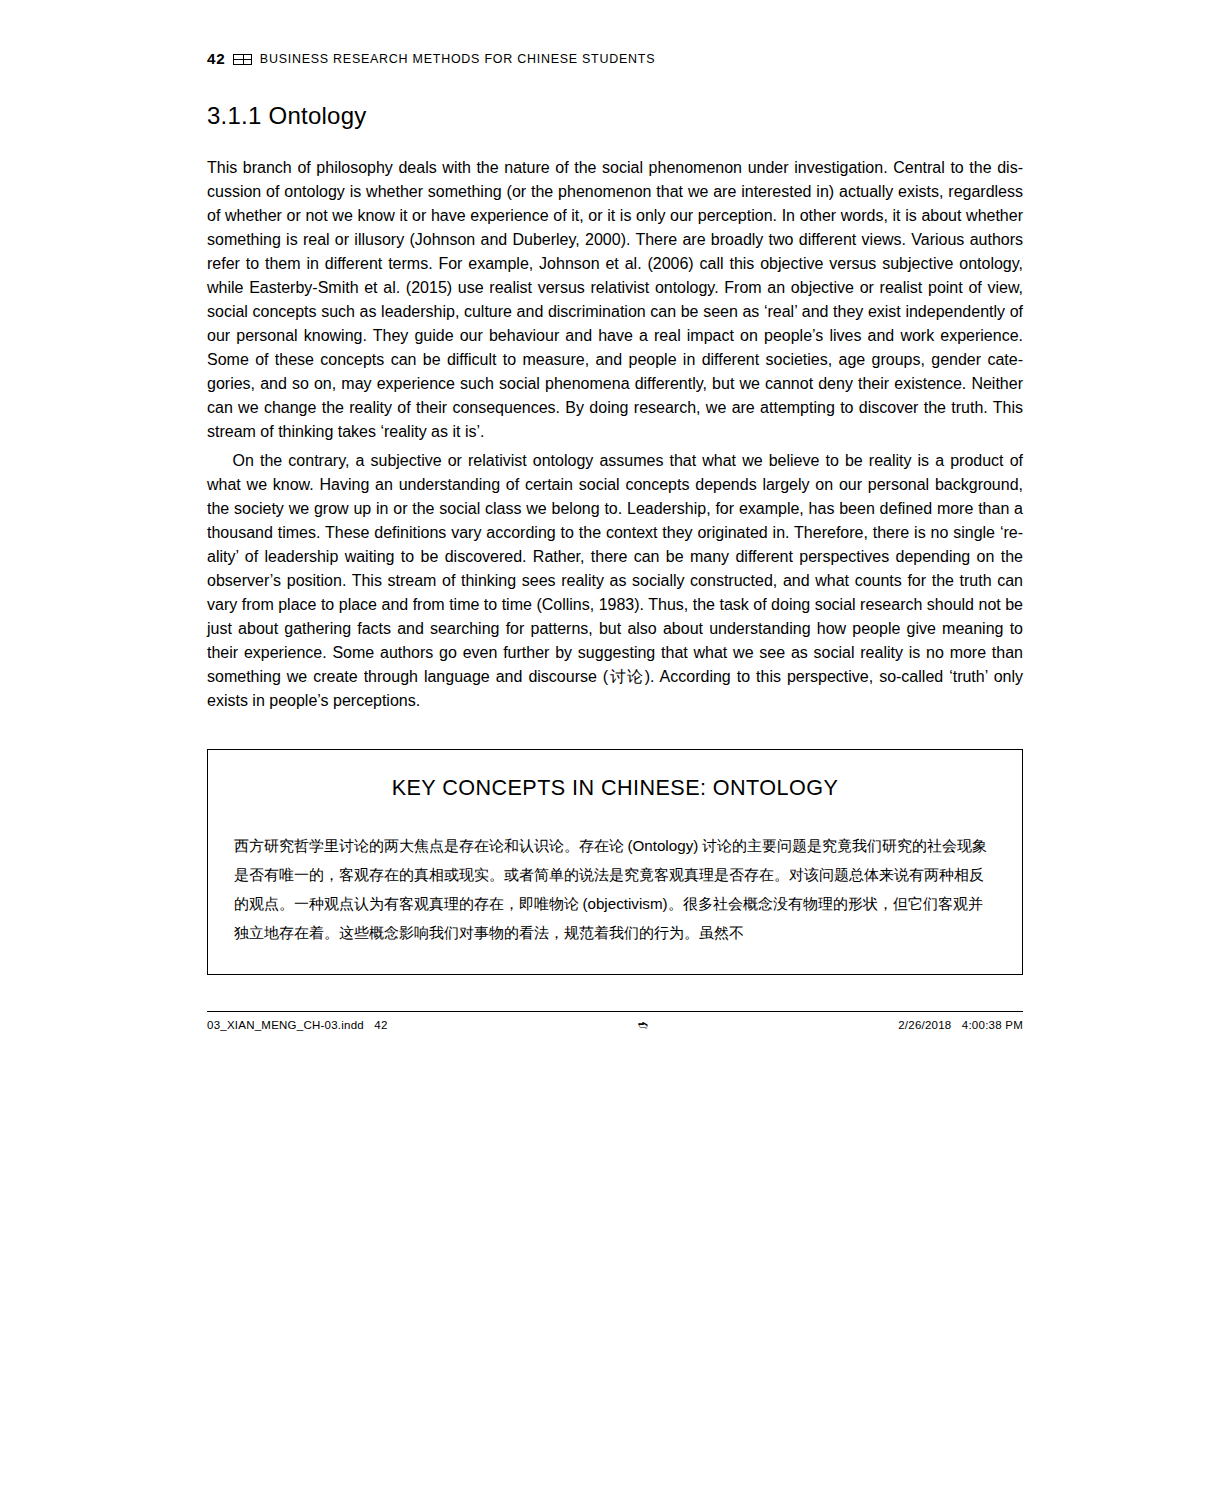42 Business Research Methods for Chinese Students
3.1.1 Ontology
This branch of philosophy deals with the nature of the social phenomenon under investigation. Central to the discussion of ontology is whether something (or the phenomenon that we are interested in) actually exists, regardless of whether or not we know it or have experience of it, or it is only our perception. In other words, it is about whether something is real or illusory (Johnson and Duberley, 2000). There are broadly two different views. Various authors refer to them in different terms. For example, Johnson et al. (2006) call this objective versus subjective ontology, while Easterby-Smith et al. (2015) use realist versus relativist ontology. From an objective or realist point of view, social concepts such as leadership, culture and discrimination can be seen as ‘real’ and they exist independently of our personal knowing. They guide our behaviour and have a real impact on people’s lives and work experience. Some of these concepts can be difficult to measure, and people in different societies, age groups, gender categories, and so on, may experience such social phenomena differently, but we cannot deny their existence. Neither can we change the reality of their consequences. By doing research, we are attempting to discover the truth. This stream of thinking takes ‘reality as it is’.
On the contrary, a subjective or relativist ontology assumes that what we believe to be reality is a product of what we know. Having an understanding of certain social concepts depends largely on our personal background, the society we grow up in or the social class we belong to. Leadership, for example, has been defined more than a thousand times. These definitions vary according to the context they originated in. Therefore, there is no single ‘reality’ of leadership waiting to be discovered. Rather, there can be many different perspectives depending on the observer’s position. This stream of thinking sees reality as socially constructed, and what counts for the truth can vary from place to place and from time to time (Collins, 1983). Thus, the task of doing social research should not be just about gathering facts and searching for patterns, but also about understanding how people give meaning to their experience. Some authors go even further by suggesting that what we see as social reality is no more than something we create through language and discourse (讨论). According to this perspective, so-called ‘truth’ only exists in people’s perceptions.
Key Concepts in Chinese: Ontology
西方研究哲学里讨论的两大焦点是存在论和认识论。存在论 (Ontology) 讨论的主要问题是究竟我们研究的社会现象是否有唯一的，客观存在的真相或现实。或者简单的说法是究竟客观真理是否存在。对该问题总体来说有两种相反的观点。一种观点认为有客观真理的存在，即唯物论 (objectivism)。很多社会概念没有物理的形状，但它们客观并独立地存在着。这些概念影响我们对事物的看法，规范着我们的行为。虽然不
03_XIAN_MENG_CH-03.indd 42 ➬ 2/26/2018 4:00:38 PM